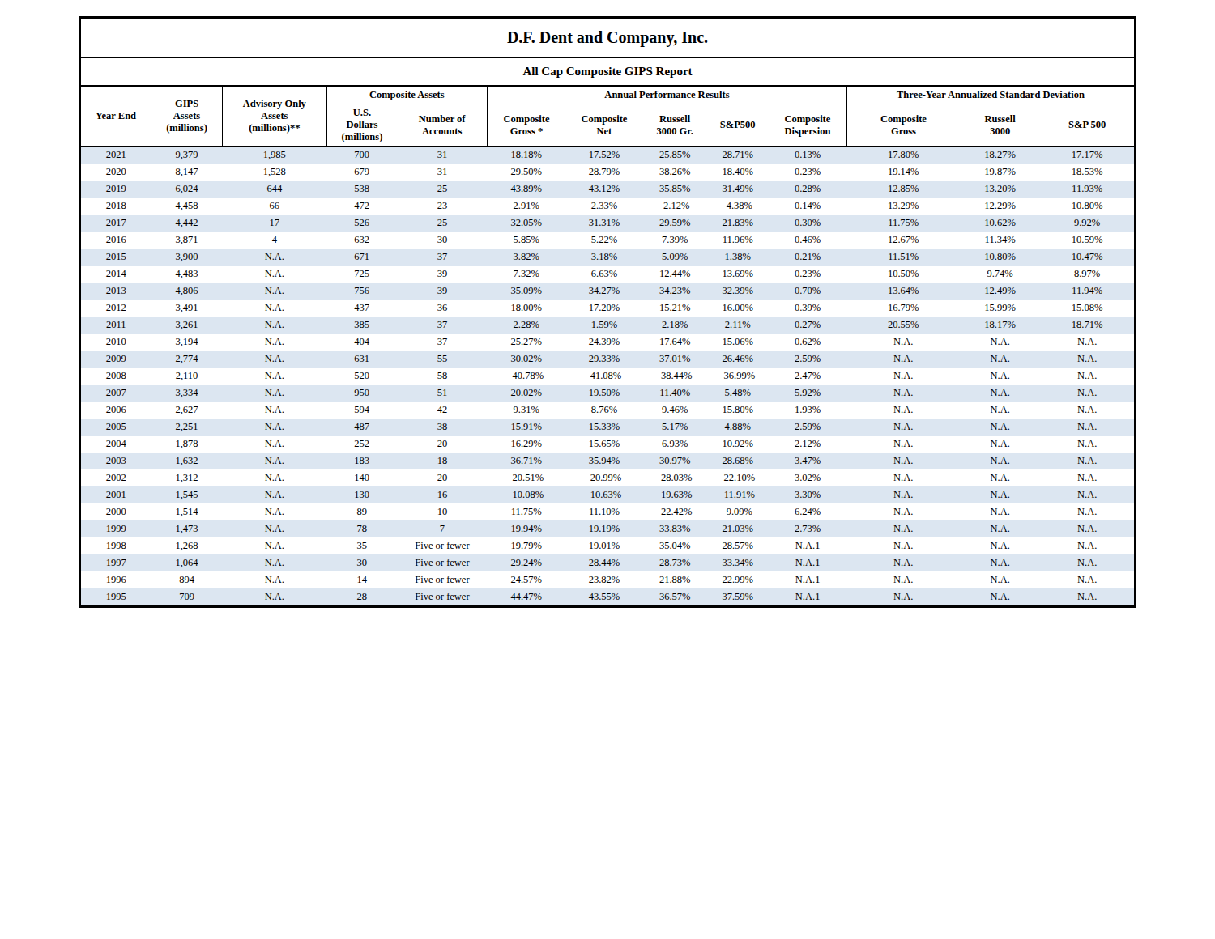D.F. Dent and Company, Inc.
All Cap Composite GIPS Report
| Year End | GIPS Assets (millions) | Advisory Only Assets (millions)** | Composite Assets | Annual Performance Results | Three-Year Annualized Standard Deviation |
| --- | --- | --- | --- | --- | --- |
| U.S. Dollars (millions) | Number of Accounts | Composite Gross * | Composite Net | Russell 3000 Gr. | S&P500 | Composite Dispersion | Composite Gross | Russell 3000 | S&P 500 |
| 2021 | 9,379 | 1,985 | 700 | 31 | 18.18% | 17.52% | 25.85% | 28.71% | 0.13% | 17.80% | 18.27% | 17.17% |
| 2020 | 8,147 | 1,528 | 679 | 31 | 29.50% | 28.79% | 38.26% | 18.40% | 0.23% | 19.14% | 19.87% | 18.53% |
| 2019 | 6,024 | 644 | 538 | 25 | 43.89% | 43.12% | 35.85% | 31.49% | 0.28% | 12.85% | 13.20% | 11.93% |
| 2018 | 4,458 | 66 | 472 | 23 | 2.91% | 2.33% | -2.12% | -4.38% | 0.14% | 13.29% | 12.29% | 10.80% |
| 2017 | 4,442 | 17 | 526 | 25 | 32.05% | 31.31% | 29.59% | 21.83% | 0.30% | 11.75% | 10.62% | 9.92% |
| 2016 | 3,871 | 4 | 632 | 30 | 5.85% | 5.22% | 7.39% | 11.96% | 0.46% | 12.67% | 11.34% | 10.59% |
| 2015 | 3,900 | N.A. | 671 | 37 | 3.82% | 3.18% | 5.09% | 1.38% | 0.21% | 11.51% | 10.80% | 10.47% |
| 2014 | 4,483 | N.A. | 725 | 39 | 7.32% | 6.63% | 12.44% | 13.69% | 0.23% | 10.50% | 9.74% | 8.97% |
| 2013 | 4,806 | N.A. | 756 | 39 | 35.09% | 34.27% | 34.23% | 32.39% | 0.70% | 13.64% | 12.49% | 11.94% |
| 2012 | 3,491 | N.A. | 437 | 36 | 18.00% | 17.20% | 15.21% | 16.00% | 0.39% | 16.79% | 15.99% | 15.08% |
| 2011 | 3,261 | N.A. | 385 | 37 | 2.28% | 1.59% | 2.18% | 2.11% | 0.27% | 20.55% | 18.17% | 18.71% |
| 2010 | 3,194 | N.A. | 404 | 37 | 25.27% | 24.39% | 17.64% | 15.06% | 0.62% | N.A. | N.A. | N.A. |
| 2009 | 2,774 | N.A. | 631 | 55 | 30.02% | 29.33% | 37.01% | 26.46% | 2.59% | N.A. | N.A. | N.A. |
| 2008 | 2,110 | N.A. | 520 | 58 | -40.78% | -41.08% | -38.44% | -36.99% | 2.47% | N.A. | N.A. | N.A. |
| 2007 | 3,334 | N.A. | 950 | 51 | 20.02% | 19.50% | 11.40% | 5.48% | 5.92% | N.A. | N.A. | N.A. |
| 2006 | 2,627 | N.A. | 594 | 42 | 9.31% | 8.76% | 9.46% | 15.80% | 1.93% | N.A. | N.A. | N.A. |
| 2005 | 2,251 | N.A. | 487 | 38 | 15.91% | 15.33% | 5.17% | 4.88% | 2.59% | N.A. | N.A. | N.A. |
| 2004 | 1,878 | N.A. | 252 | 20 | 16.29% | 15.65% | 6.93% | 10.92% | 2.12% | N.A. | N.A. | N.A. |
| 2003 | 1,632 | N.A. | 183 | 18 | 36.71% | 35.94% | 30.97% | 28.68% | 3.47% | N.A. | N.A. | N.A. |
| 2002 | 1,312 | N.A. | 140 | 20 | -20.51% | -20.99% | -28.03% | -22.10% | 3.02% | N.A. | N.A. | N.A. |
| 2001 | 1,545 | N.A. | 130 | 16 | -10.08% | -10.63% | -19.63% | -11.91% | 3.30% | N.A. | N.A. | N.A. |
| 2000 | 1,514 | N.A. | 89 | 10 | 11.75% | 11.10% | -22.42% | -9.09% | 6.24% | N.A. | N.A. | N.A. |
| 1999 | 1,473 | N.A. | 78 | 7 | 19.94% | 19.19% | 33.83% | 21.03% | 2.73% | N.A. | N.A. | N.A. |
| 1998 | 1,268 | N.A. | 35 | Five or fewer | 19.79% | 19.01% | 35.04% | 28.57% | N.A.1 | N.A. | N.A. | N.A. |
| 1997 | 1,064 | N.A. | 30 | Five or fewer | 29.24% | 28.44% | 28.73% | 33.34% | N.A.1 | N.A. | N.A. | N.A. |
| 1996 | 894 | N.A. | 14 | Five or fewer | 24.57% | 23.82% | 21.88% | 22.99% | N.A.1 | N.A. | N.A. | N.A. |
| 1995 | 709 | N.A. | 28 | Five or fewer | 44.47% | 43.55% | 36.57% | 37.59% | N.A.1 | N.A. | N.A. | N.A. |